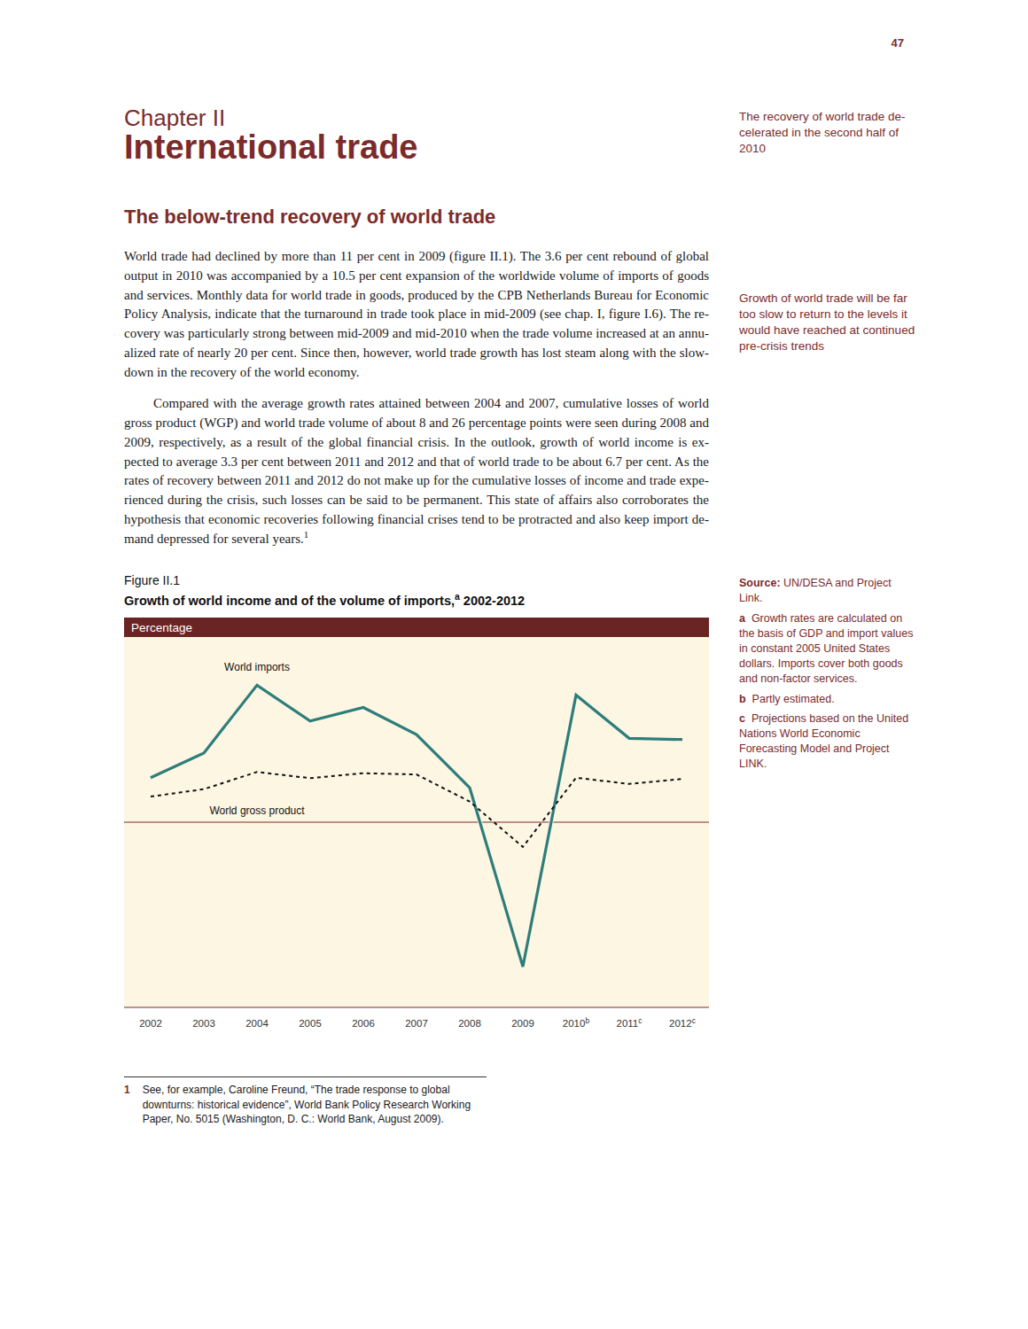47
Chapter II
International trade
The below-trend recovery of world trade
World trade had declined by more than 11 per cent in 2009 (figure II.1). The 3.6 per cent rebound of global output in 2010 was accompanied by a 10.5 per cent expansion of the worldwide volume of imports of goods and services. Monthly data for world trade in goods, produced by the CPB Netherlands Bureau for Economic Policy Analysis, indicate that the turnaround in trade took place in mid-2009 (see chap. I, figure I.6). The recovery was particularly strong between mid-2009 and mid-2010 when the trade volume increased at an annualized rate of nearly 20 per cent. Since then, however, world trade growth has lost steam along with the slowdown in the recovery of the world economy.
Compared with the average growth rates attained between 2004 and 2007, cumulative losses of world gross product (WGP) and world trade volume of about 8 and 26 percentage points were seen during 2008 and 2009, respectively, as a result of the global financial crisis. In the outlook, growth of world income is expected to average 3.3 per cent between 2011 and 2012 and that of world trade to be about 6.7 per cent. As the rates of recovery between 2011 and 2012 do not make up for the cumulative losses of income and trade experienced during the crisis, such losses can be said to be permanent. This state of affairs also corroborates the hypothesis that economic recoveries following financial crises tend to be protracted and also keep import demand depressed for several years.1
Figure II.1
Growth of world income and of the volume of imports,a 2002-2012
Percentage 15.0 10.0 5.0 0.0 -5.0 -10.0 -15.0 World imports World gross product 2002 2003 2004 2005 2006 2007 2008 2009 2010b 2011c 2012c
1 See, for example, Caroline Freund, “The trade response to global downturns: historical evidence”, World Bank Policy Research Working Paper, No. 5015 (Washington, D. C.: World Bank, August 2009).
The recovery of world trade decelerated in the second half of 2010
Growth of world trade will be far too slow to return to the levels it would have reached at continued pre-crisis trends
Source: UN/DESA and Project Link.
a Growth rates are calculated on the basis of GDP and import values in constant 2005 United States dollars. Imports cover both goods and non-factor services.
b Partly estimated.
c Projections based on the United Nations World Economic Forecasting Model and Project LINK.